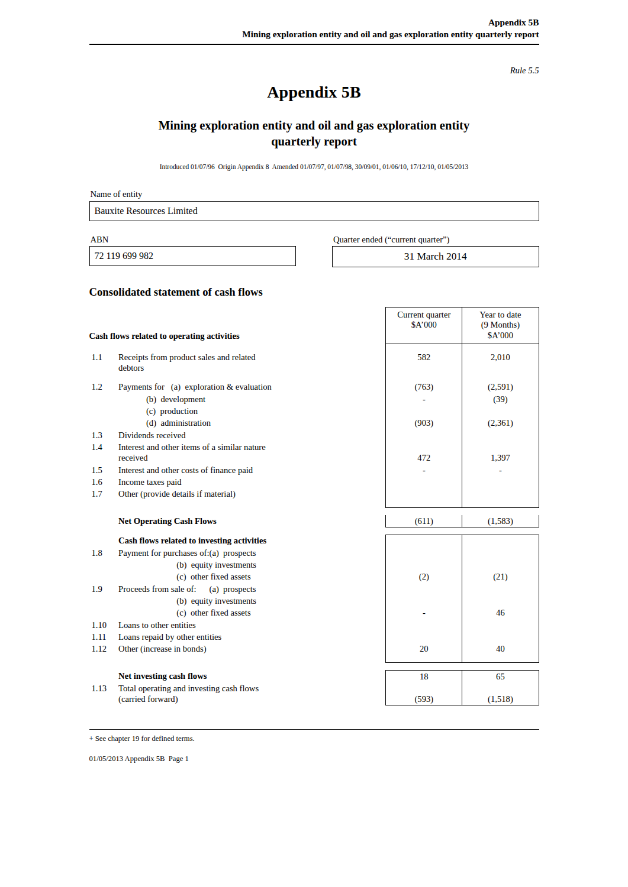Appendix 5B
Mining exploration entity and oil and gas exploration entity quarterly report
Rule 5.5
Appendix 5B
Mining exploration entity and oil and gas exploration entity
quarterly report
Introduced 01/07/96 Origin Appendix 8 Amended 01/07/97, 01/07/98, 30/09/01, 01/06/10, 17/12/10, 01/05/2013
Name of entity
Bauxite Resources Limited
ABN
72 119 699 982
Quarter ended (“current quarter”)
31 March 2014
Consolidated statement of cash flows
| Cash flows related to operating activities | Current quarter $A’000 | Year to date (9 Months) $A’000 |
| --- | --- | --- |
| 1.1 | Receipts from product sales and related debtors | 582 | 2,010 |
| 1.2 | Payments for (a) exploration & evaluation | (763) | (2,591) |
| | (b) development | - | (39) |
| | (c) production | | |
| | (d) administration | (903) | (2,361) |
| 1.3 | Dividends received | | |
| 1.4 | Interest and other items of a similar nature received | 472 | 1,397 |
| 1.5 | Interest and other costs of finance paid | - | - |
| 1.6 | Income taxes paid | | |
| 1.7 | Other (provide details if material) | | |
| | Net Operating Cash Flows | (611) | (1,583) |
| | Cash flows related to investing activities | | |
| 1.8 | Payment for purchases of:(a) prospects | | |
| | (b) equity investments | | |
| | (c) other fixed assets | (2) | (21) |
| 1.9 | Proceeds from sale of: (a) prospects | | |
| | (b) equity investments | | |
| | (c) other fixed assets | - | 46 |
| 1.10 | Loans to other entities | | |
| 1.11 | Loans repaid by other entities | | |
| 1.12 | Other (increase in bonds) | 20 | 40 |
| | Net investing cash flows | 18 | 65 |
| 1.13 | Total operating and investing cash flows (carried forward) | (593) | (1,518) |
+ See chapter 19 for defined terms.
01/05/2013 Appendix 5B Page 1